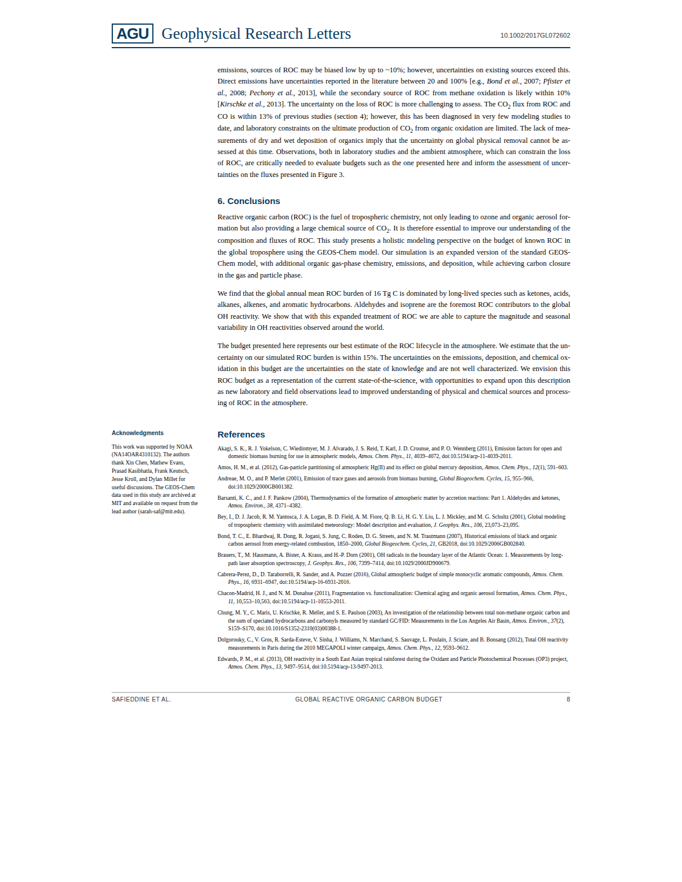AGU Geophysical Research Letters
10.1002/2017GL072602
emissions, sources of ROC may be biased low by up to ~10%; however, uncertainties on existing sources exceed this. Direct emissions have uncertainties reported in the literature between 20 and 100% [e.g., Bond et al., 2007; Pfister et al., 2008; Pechony et al., 2013], while the secondary source of ROC from methane oxidation is likely within 10% [Kirschke et al., 2013]. The uncertainty on the loss of ROC is more challenging to assess. The CO2 flux from ROC and CO is within 13% of previous studies (section 4); however, this has been diagnosed in very few modeling studies to date, and laboratory constraints on the ultimate production of CO2 from organic oxidation are limited. The lack of measurements of dry and wet deposition of organics imply that the uncertainty on global physical removal cannot be assessed at this time. Observations, both in laboratory studies and the ambient atmosphere, which can constrain the loss of ROC, are critically needed to evaluate budgets such as the one presented here and inform the assessment of uncertainties on the fluxes presented in Figure 3.
6. Conclusions
Reactive organic carbon (ROC) is the fuel of tropospheric chemistry, not only leading to ozone and organic aerosol formation but also providing a large chemical source of CO2. It is therefore essential to improve our understanding of the composition and fluxes of ROC. This study presents a holistic modeling perspective on the budget of known ROC in the global troposphere using the GEOS-Chem model. Our simulation is an expanded version of the standard GEOS-Chem model, with additional organic gas-phase chemistry, emissions, and deposition, while achieving carbon closure in the gas and particle phase.
We find that the global annual mean ROC burden of 16 Tg C is dominated by long-lived species such as ketones, acids, alkanes, alkenes, and aromatic hydrocarbons. Aldehydes and isoprene are the foremost ROC contributors to the global OH reactivity. We show that with this expanded treatment of ROC we are able to capture the magnitude and seasonal variability in OH reactivities observed around the world.
The budget presented here represents our best estimate of the ROC lifecycle in the atmosphere. We estimate that the uncertainty on our simulated ROC burden is within 15%. The uncertainties on the emissions, deposition, and chemical oxidation in this budget are the uncertainties on the state of knowledge and are not well characterized. We envision this ROC budget as a representation of the current state-of-the-science, with opportunities to expand upon this description as new laboratory and field observations lead to improved understanding of physical and chemical sources and processing of ROC in the atmosphere.
Acknowledgments
This work was supported by NOAA (NA14OAR4310132). The authors thank Xin Chen, Mathew Evans, Prasad Kasibhatla, Frank Keutsch, Jesse Kroll, and Dylan Millet for useful discussions. The GEOS-Chem data used in this study are archived at MIT and available on request from the lead author (sarah-saf@mit.edu).
References
Akagi, S. K., R. J. Yokelson, C. Wiedinmyer, M. J. Alvarado, J. S. Reid, T. Karl, J. D. Crounse, and P. O. Wennberg (2011), Emission factors for open and domestic biomass burning for use in atmospheric models, Atmos. Chem. Phys., 11, 4039–4072, doi:10.5194/acp-11-4039-2011.
Amos, H. M., et al. (2012), Gas-particle partitioning of atmospheric Hg(II) and its effect on global mercury deposition, Atmos. Chem. Phys., 12(1), 591–603.
Andreae, M. O., and P. Merlet (2001), Emission of trace gases and aerosols from biomass burning, Global Biogeochem. Cycles, 15, 955–966, doi:10.1029/2000GB001382.
Barsanti, K. C., and J. F. Pankow (2004), Thermodynamics of the formation of atmospheric matter by accretion reactions: Part 1. Aldehydes and ketones, Atmos. Environ., 38, 4371–4382.
Bey, I., D. J. Jacob, R. M. Yantosca, J. A. Logan, B. D. Field, A. M. Fiore, Q. B. Li, H. G. Y. Liu, L. J. Mickley, and M. G. Schultz (2001), Global modeling of tropospheric chemistry with assimilated meteorology: Model description and evaluation, J. Geophys. Res., 106, 23,073–23,095.
Bond, T. C., E. Bhardwaj, R. Dong, R. Jogani, S. Jung, C. Roden, D. G. Streets, and N. M. Trautmann (2007), Historical emissions of black and organic carbon aerosol from energy-related combustion, 1850–2000, Global Biogeochem. Cycles, 21, GB2018, doi:10.1029/2006GB002840.
Brauers, T., M. Hausmann, A. Bister, A. Kraus, and H.-P. Dorn (2001), OH radicals in the boundary layer of the Atlantic Ocean: 1. Measurements by long-path laser absorption spectroscopy, J. Geophys. Res., 106, 7399–7414, doi:10.1029/2000JD900679.
Cabrera-Perez, D., D. Taraborrelli, R. Sander, and A. Pozzer (2016), Global atmospheric budget of simple monocyclic aromatic compounds, Atmos. Chem. Phys., 16, 6931–6947, doi:10.5194/acp-16-6931-2016.
Chacon-Madrid, H. J., and N. M. Donahue (2011), Fragmentation vs. functionalization: Chemical aging and organic aerosol formation, Atmos. Chem. Phys., 11, 10,553–10,563, doi:10.5194/acp-11-10553-2011.
Chung, M. Y., C. Maris, U. Krischke, R. Meller, and S. E. Paulson (2003), An investigation of the relationship between total non-methane organic carbon and the sum of speciated hydrocarbons and carbonyls measured by standard GC/FID: Measurements in the Los Angeles Air Basin, Atmos. Environ., 37(2), S159–S170, doi:10.1016/S1352-2310(03)00388-1.
Dolgorouky, C., V. Gros, R. Sarda-Esteve, V. Sinha, J. Williams, N. Marchand, S. Sauvage, L. Poulain, J. Sciare, and B. Bonsang (2012), Total OH reactivity measurements in Paris during the 2010 MEGAPOLI winter campaign, Atmos. Chem. Phys., 12, 9593–9612.
Edwards, P. M., et al. (2013), OH reactivity in a South East Asian tropical rainforest during the Oxidant and Particle Photochemical Processes (OP3) project, Atmos. Chem. Phys., 13, 9497–9514, doi:10.5194/acp-13-9497-2013.
SAFIEDDINE ET AL. GLOBAL REACTIVE ORGANIC CARBON BUDGET 8